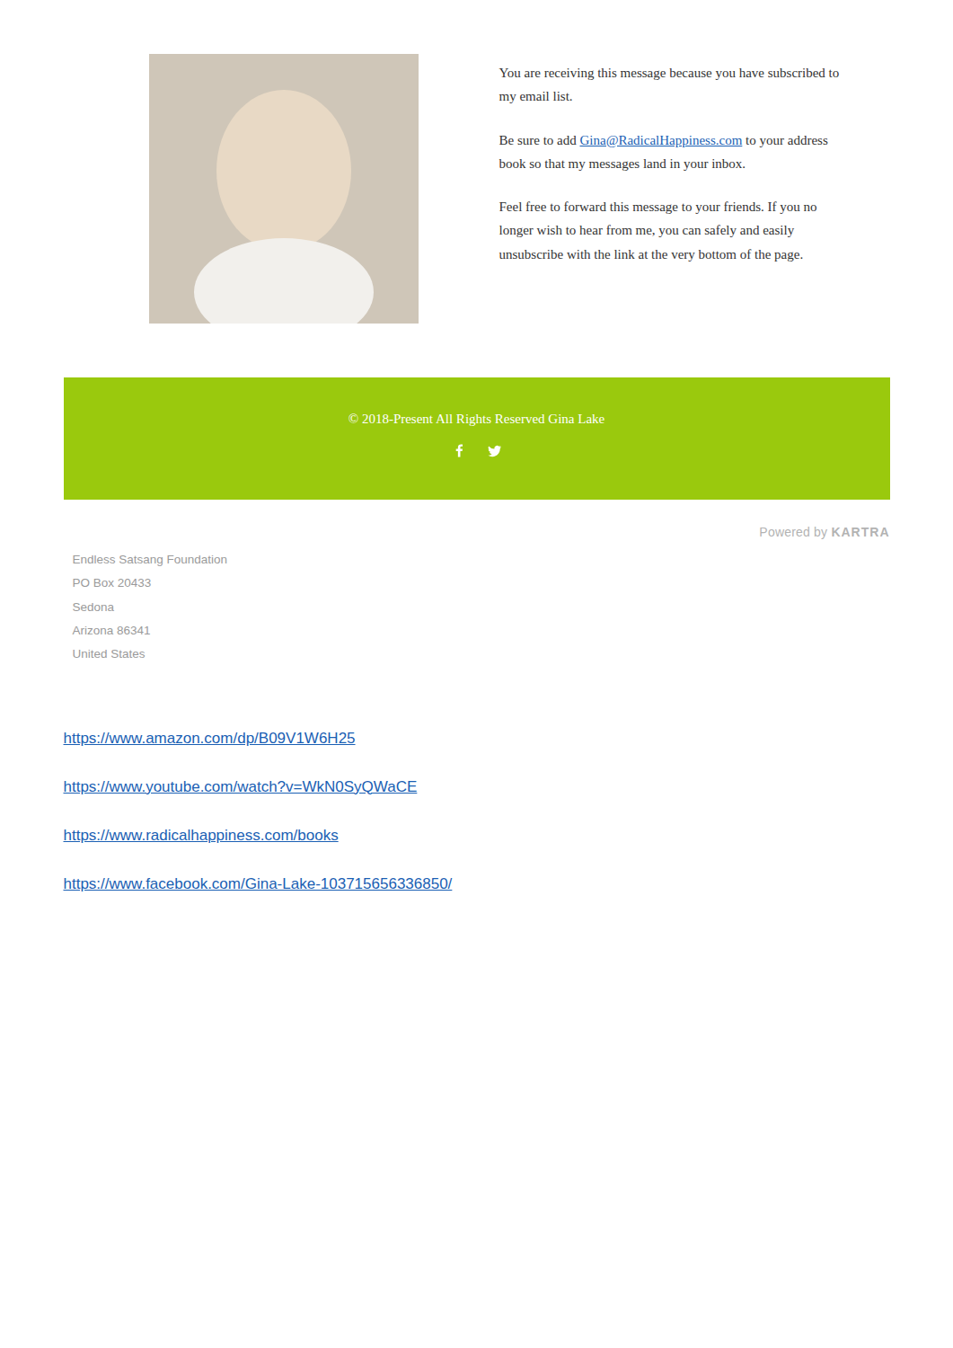You are receiving this message because you have subscribed to my email list.
Be sure to add Gina@RadicalHappiness.com to your address book so that my messages land in your inbox.
Feel free to forward this message to your friends. If you no longer wish to hear from me, you can safely and easily unsubscribe with the link at the very bottom of the page.
© 2018-Present All Rights Reserved Gina Lake
Powered by KARTRA
Endless Satsang Foundation
PO Box 20433
Sedona
Arizona 86341
United States
https://www.amazon.com/dp/B09V1W6H25
https://www.youtube.com/watch?v=WkN0SyQWaCE
https://www.radicalhappiness.com/books
https://www.facebook.com/Gina-Lake-103715656336850/